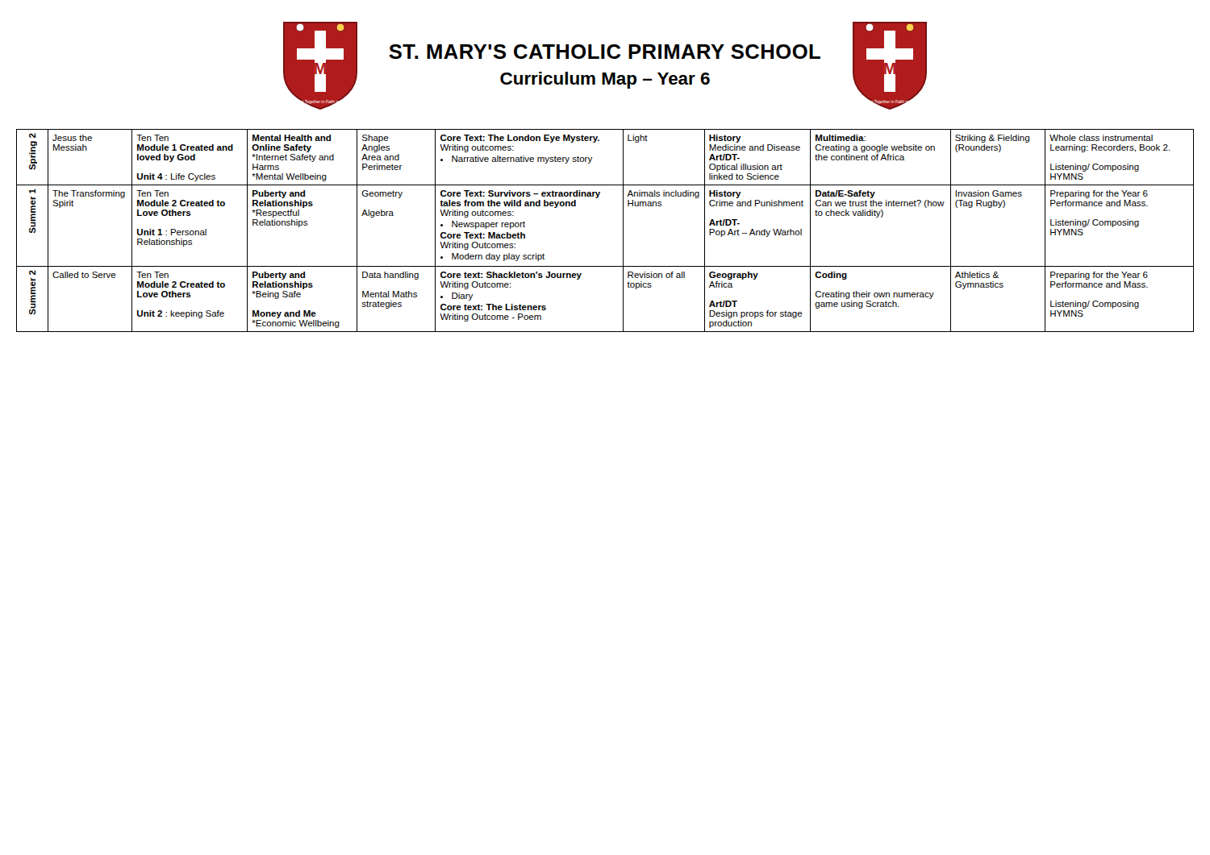SMS Learning Together in Faith and Love
ST. MARY'S CATHOLIC PRIMARY SCHOOL
Curriculum Map – Year 6
SMS Learning Together in Faith and Love
| Spring 2 | Jesus the Messiah | Ten Ten Module 1 Created and loved by God Unit 4 : Life Cycles | Mental Health and Online Safety *Internet Safety and Harms *Mental Wellbeing | Shape Angles Area and Perimeter | Core Text: The London Eye Mystery. Writing outcomes: Narrative alternative mystery story | Light | History Medicine and Disease Art/DT- Optical illusion art linked to Science | Multimedia : Creating a google website on the continent of Africa | Striking & Fielding (Rounders) | Whole class instrumental Learning: Recorders, Book 2. Listening/ Composing HYMNS |
| Summer 1 | The Transforming Spirit | Ten Ten Module 2 Created to Love Others Unit 1 : Personal Relationships | Puberty and Relationships *Respectful Relationships | Geometry Algebra | Core Text: Survivors – extraordinary tales from the wild and beyond Writing outcomes: Newspaper report Core Text: Macbeth Writing Outcomes: Modern day play script | Animals including Humans | History Crime and Punishment Art/DT- Pop Art – Andy Warhol | Data/E-Safety Can we trust the internet? (how to check validity) | Invasion Games (Tag Rugby) | Preparing for the Year 6 Performance and Mass. Listening/ Composing HYMNS |
| Summer 2 | Called to Serve | Ten Ten Module 2 Created to Love Others Unit 2 : keeping Safe | Puberty and Relationships *Being Safe Money and Me *Economic Wellbeing | Data handling Mental Maths strategies | Core text: Shackleton's Journey Writing Outcome: Diary Core text: The Listeners Writing Outcome - Poem | Revision of all topics | Geography Africa Art/DT Design props for stage production | Coding Creating their own numeracy game using Scratch. | Athletics & Gymnastics | Preparing for the Year 6 Performance and Mass. Listening/ Composing HYMNS |